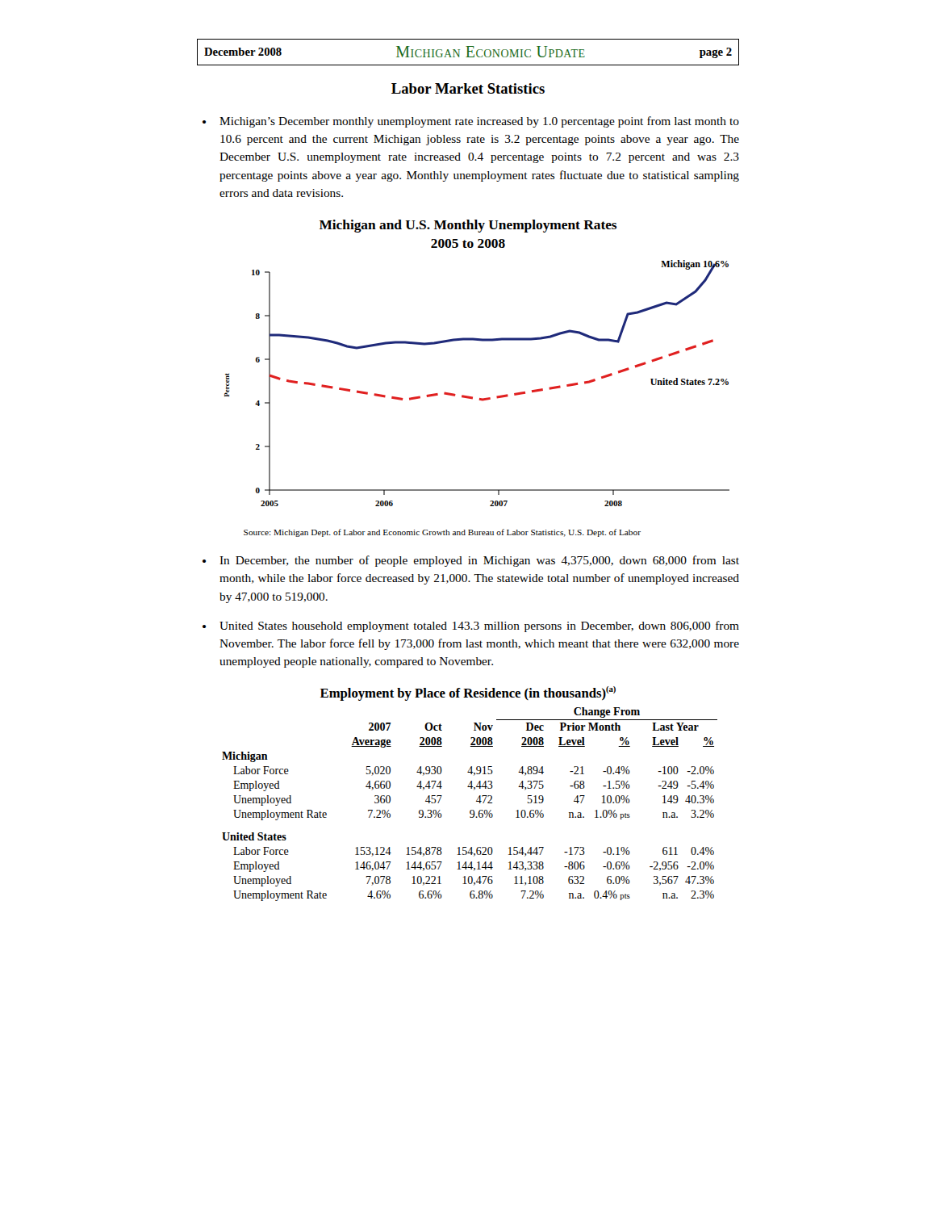December 2008
Michigan Economic Update
page 2
Labor Market Statistics
Michigan’s December monthly unemployment rate increased by 1.0 percentage point from last month to 10.6 percent and the current Michigan jobless rate is 3.2 percentage points above a year ago. The December U.S. unemployment rate increased 0.4 percentage points to 7.2 percent and was 2.3 percentage points above a year ago. Monthly unemployment rates fluctuate due to statistical sampling errors and data revisions.
Michigan and U.S. Monthly Unemployment Rates
2005 to 2008
0 2 4 6 8 10 Percent 2005 2006 2007 2008 Michigan 10.6% United States 7.2%
Source: Michigan Dept. of Labor and Economic Growth and Bureau of Labor Statistics, U.S. Dept. of Labor
In December, the number of people employed in Michigan was 4,375,000, down 68,000 from last month, while the labor force decreased by 21,000. The statewide total number of unemployed increased by 47,000 to 519,000.
United States household employment totaled 143.3 million persons in December, down 806,000 from November. The labor force fell by 173,000 from last month, which meant that there were 632,000 more unemployed people nationally, compared to November.
Employment by Place of Residence (in thousands)(a)
| | | | | Change From |
| --- | --- | --- | --- | --- |
| | 2007 | Oct | Nov | Dec | Prior Month | Last Year |
| | Average | 2008 | 2008 | 2008 | Level | % | Level | % |
| Michigan |
| Labor Force | 5,020 | 4,930 | 4,915 | 4,894 | -21 | -0.4% | -100 | -2.0% |
| Employed | 4,660 | 4,474 | 4,443 | 4,375 | -68 | -1.5% | -249 | -5.4% |
| Unemployed | 360 | 457 | 472 | 519 | 47 | 10.0% | 149 | 40.3% |
| Unemployment Rate | 7.2% | 9.3% | 9.6% | 10.6% | n.a. | 1.0% pts | n.a. | 3.2% |
| United States |
| Labor Force | 153,124 | 154,878 | 154,620 | 154,447 | -173 | -0.1% | 611 | 0.4% |
| Employed | 146,047 | 144,657 | 144,144 | 143,338 | -806 | -0.6% | -2,956 | -2.0% |
| Unemployed | 7,078 | 10,221 | 10,476 | 11,108 | 632 | 6.0% | 3,567 | 47.3% |
| Unemployment Rate | 4.6% | 6.6% | 6.8% | 7.2% | n.a. | 0.4% pts | n.a. | 2.3% |